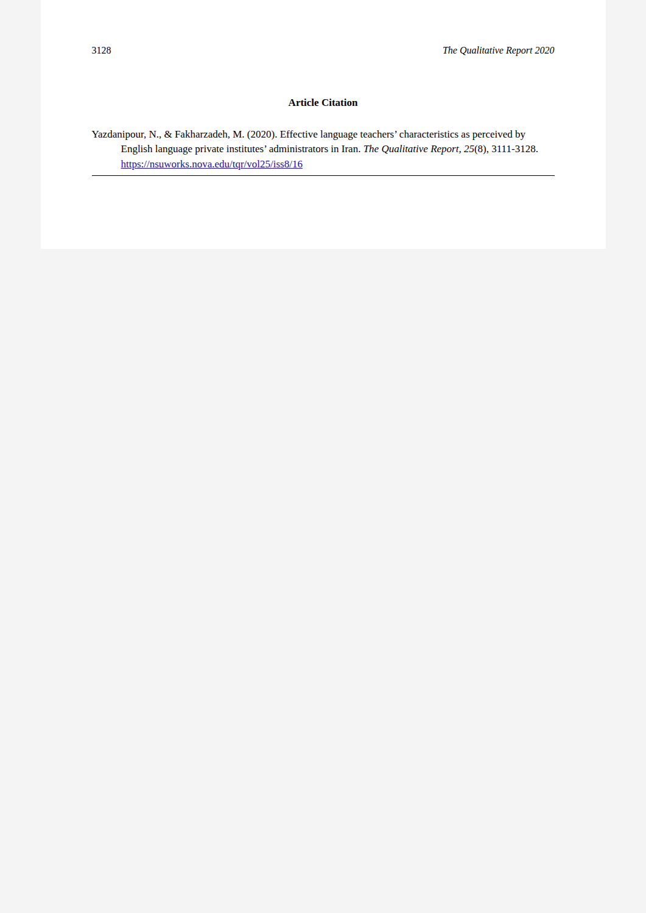3128 The Qualitative Report 2020
Article Citation
Yazdanipour, N., & Fakharzadeh, M. (2020). Effective language teachers’ characteristics as perceived by English language private institutes’ administrators in Iran. The Qualitative Report, 25(8), 3111-3128. https://nsuworks.nova.edu/tqr/vol25/iss8/16